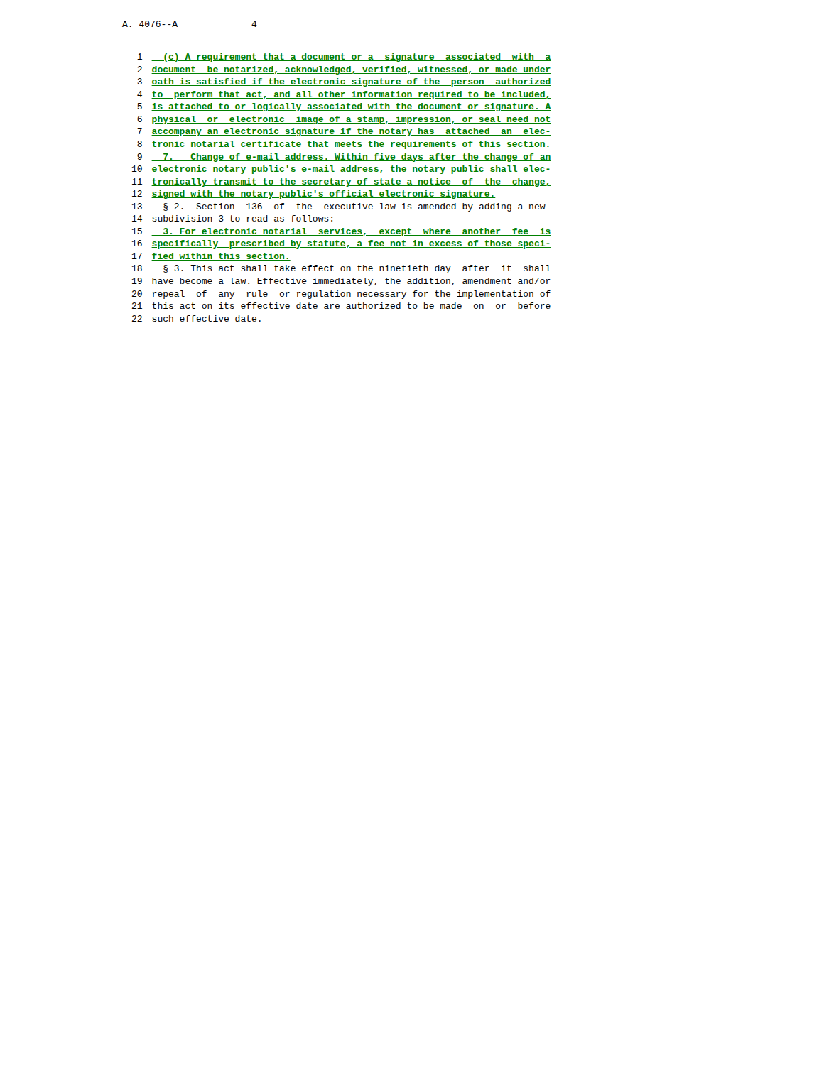A. 4076--A 4
(c) A requirement that a document or a signature associated with a
document be notarized, acknowledged, verified, witnessed, or made under
oath is satisfied if the electronic signature of the person authorized
to perform that act, and all other information required to be included,
is attached to or logically associated with the document or signature. A
physical or electronic image of a stamp, impression, or seal need not
accompany an electronic signature if the notary has attached an elec-
tronic notarial certificate that meets the requirements of this section.
7. Change of e-mail address. Within five days after the change of an
electronic notary public's e-mail address, the notary public shall elec-
tronically transmit to the secretary of state a notice of the change,
signed with the notary public's official electronic signature.
§ 2. Section 136 of the executive law is amended by adding a new
subdivision 3 to read as follows:
3. For electronic notarial services, except where another fee is
specifically prescribed by statute, a fee not in excess of those speci-
fied within this section.
§ 3. This act shall take effect on the ninetieth day after it shall
have become a law. Effective immediately, the addition, amendment and/or
repeal of any rule or regulation necessary for the implementation of
this act on its effective date are authorized to be made on or before
such effective date.